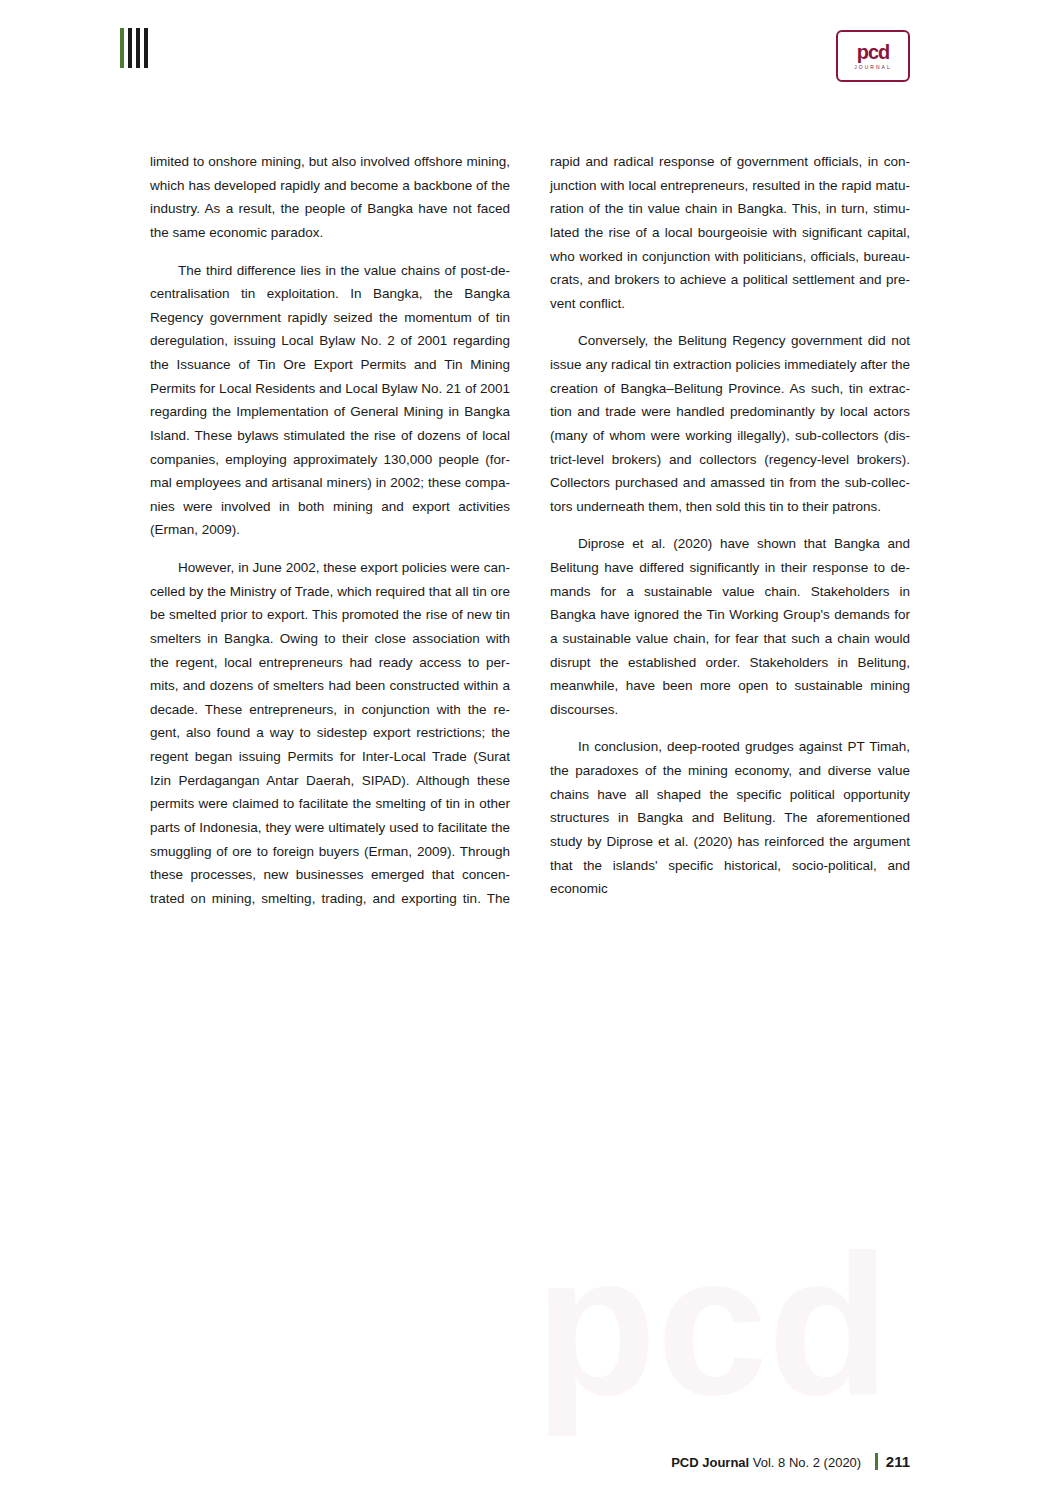pcd
JOURNAL
pcd
limited to onshore mining, but also involved offshore mining, which has developed rapidly and become a backbone of the industry. As a result, the people of Bangka have not faced the same economic paradox.
The third difference lies in the value chains of post-decentralisation tin exploitation. In Bangka, the Bangka Regency government rapidly seized the momentum of tin deregulation, issuing Local Bylaw No. 2 of 2001 regarding the Issuance of Tin Ore Export Permits and Tin Mining Permits for Local Residents and Local Bylaw No. 21 of 2001 regarding the Implementation of General Mining in Bangka Island. These bylaws stimulated the rise of dozens of local companies, employing approximately 130,000 people (formal employees and artisanal miners) in 2002; these companies were involved in both mining and export activities (Erman, 2009).
However, in June 2002, these export policies were cancelled by the Ministry of Trade, which required that all tin ore be smelted prior to export. This promoted the rise of new tin smelters in Bangka. Owing to their close association with the regent, local entrepreneurs had ready access to permits, and dozens of smelters had been constructed within a decade. These entrepreneurs, in conjunction with the regent, also found a way to sidestep export restrictions; the regent began issuing Permits for Inter-Local Trade (Surat Izin Perdagangan Antar Daerah, SIPAD). Although these permits were claimed to facilitate the smelting of tin in other parts of Indonesia, they were ultimately used to facilitate the smuggling of ore to foreign buyers (Erman, 2009). Through these processes, new businesses emerged that concentrated on mining, smelting, trading, and exporting tin. The rapid and radical response of government officials, in conjunction with local entrepreneurs, resulted in the rapid maturation of the tin value chain in Bangka. This, in turn, stimulated the rise of a local bourgeoisie with significant capital, who worked in conjunction with politicians, officials, bureaucrats, and brokers to achieve a political settlement and prevent conflict.
Conversely, the Belitung Regency government did not issue any radical tin extraction policies immediately after the creation of Bangka–Belitung Province. As such, tin extraction and trade were handled predominantly by local actors (many of whom were working illegally), sub-collectors (district-level brokers) and collectors (regency-level brokers). Collectors purchased and amassed tin from the sub-collectors underneath them, then sold this tin to their patrons.
Diprose et al. (2020) have shown that Bangka and Belitung have differed significantly in their response to demands for a sustainable value chain. Stakeholders in Bangka have ignored the Tin Working Group's demands for a sustainable value chain, for fear that such a chain would disrupt the established order. Stakeholders in Belitung, meanwhile, have been more open to sustainable mining discourses.
In conclusion, deep-rooted grudges against PT Timah, the paradoxes of the mining economy, and diverse value chains have all shaped the specific political opportunity structures in Bangka and Belitung. The aforementioned study by Diprose et al. (2020) has reinforced the argument that the islands' specific historical, socio-political, and economic
PCD Journal Vol. 8 No. 2 (2020) 211